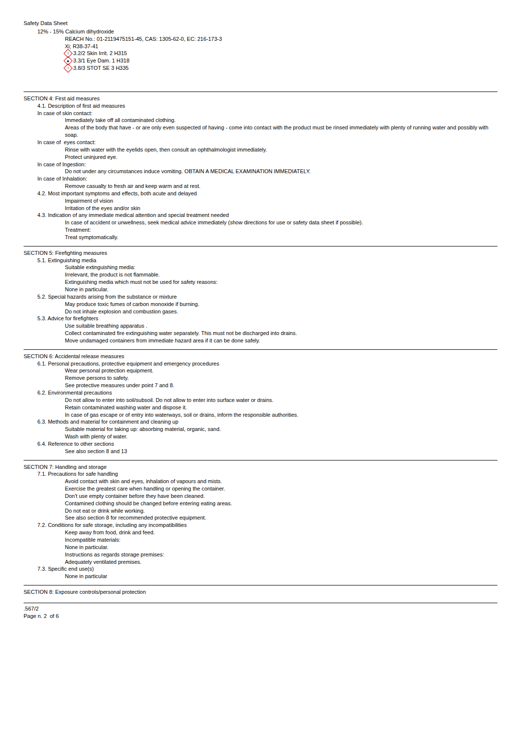Safety Data Sheet
12% - 15% Calcium dihydroxide
REACH No.: 01-2119475151-45, CAS: 1305-62-0, EC: 216-173-3
Xi; R38-37-41
3.2/2 Skin Irrit. 2 H315
3.3/1 Eye Dam. 1 H318
3.8/3 STOT SE 3 H335
SECTION 4: First aid measures
4.1. Description of first aid measures
In case of skin contact:
Immediately take off all contaminated clothing.
Areas of the body that have - or are only even suspected of having - come into contact with the product must be rinsed immediately with plenty of running water and possibly with soap.
In case of eyes contact:
Rinse with water with the eyelids open, then consult an ophthalmologist immediately.
Protect uninjured eye.
In case of Ingestion:
Do not under any circumstances induce vomiting. OBTAIN A MEDICAL EXAMINATION IMMEDIATELY.
In case of Inhalation:
Remove casualty to fresh air and keep warm and at rest.
4.2. Most important symptoms and effects, both acute and delayed
Impairment of vision
Irritation of the eyes and/or skin
4.3. Indication of any immediate medical attention and special treatment needed
In case of accident or unwellness, seek medical advice immediately (show directions for use or safety data sheet if possible).
Treatment:
Treat symptomatically.
SECTION 5: Firefighting measures
5.1. Extinguishing media
Suitable extinguishing media:
Irrelevant, the product is not flammable.
Extinguishing media which must not be used for safety reasons:
None in particular.
5.2. Special hazards arising from the substance or mixture
May produce toxic fumes of carbon monoxide if burning.
Do not inhale explosion and combustion gases.
5.3. Advice for firefighters
Use suitable breathing apparatus .
Collect contaminated fire extinguishing water separately. This must not be discharged into drains.
Move undamaged containers from immediate hazard area if it can be done safely.
SECTION 6: Accidental release measures
6.1. Personal precautions, protective equipment and emergency procedures
Wear personal protection equipment.
Remove persons to safety.
See protective measures under point 7 and 8.
6.2. Environmental precautions
Do not allow to enter into soil/subsoil. Do not allow to enter into surface water or drains.
Retain contaminated washing water and dispose it.
In case of gas escape or of entry into waterways, soil or drains, inform the responsible authorities.
6.3. Methods and material for containment and cleaning up
Suitable material for taking up: absorbing material, organic, sand.
Wash with plenty of water.
6.4. Reference to other sections
See also section 8 and 13
SECTION 7: Handling and storage
7.1. Precautions for safe handling
Avoid contact with skin and eyes, inhalation of vapours and mists.
Exercise the greatest care when handling or opening the container.
Don't use empty container before they have been cleaned.
Contamined clothing should be changed before entering eating areas.
Do not eat or drink while working.
See also section 8 for recommended protective equipment.
7.2. Conditions for safe storage, including any incompatibilities
Keep away from food, drink and feed.
Incompatible materials:
None in particular.
Instructions as regards storage premises:
Adequately ventilated premises.
7.3. Specific end use(s)
None in particular
SECTION 8: Exposure controls/personal protection
.567/2
Page n. 2 of 6